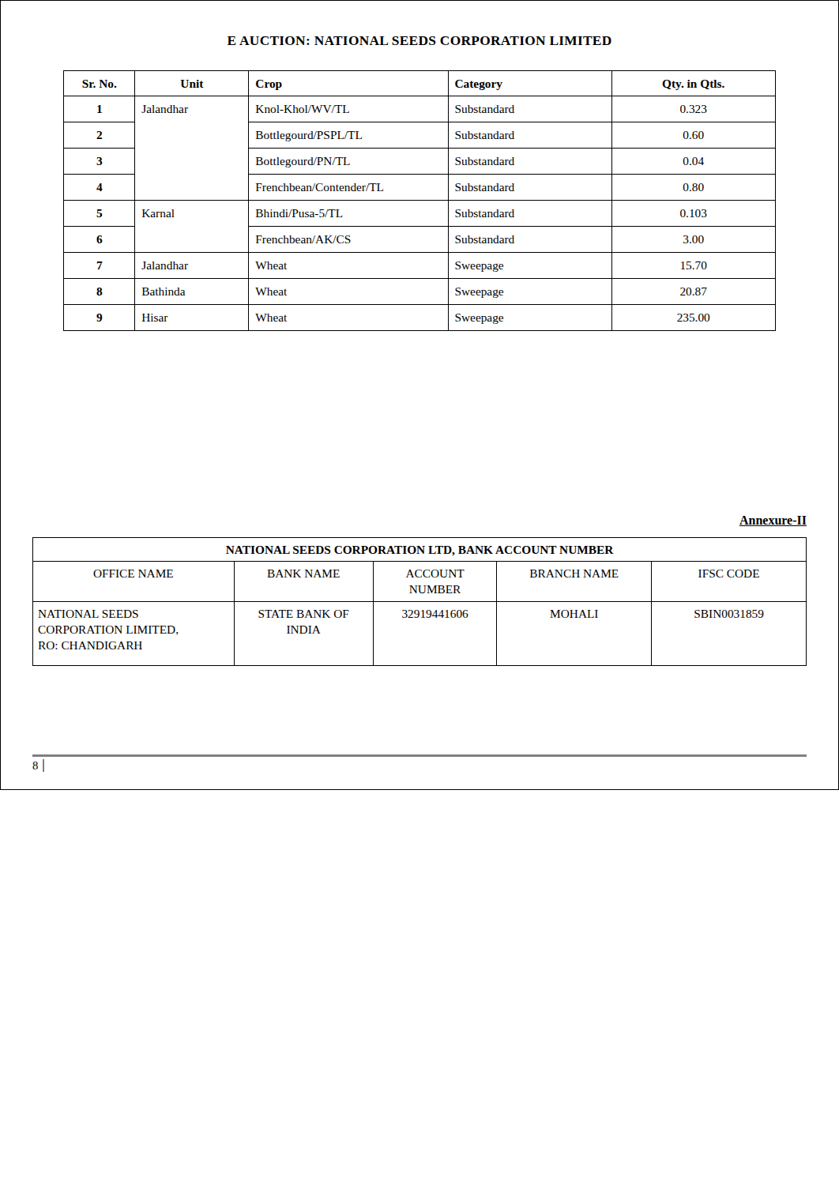E AUCTION: NATIONAL SEEDS CORPORATION LIMITED
| Sr. No. | Unit | Crop | Category | Qty. in Qtls. |
| --- | --- | --- | --- | --- |
| 1 | Jalandhar | Knol-Khol/WV/TL | Substandard | 0.323 |
| 2 | Bottlegourd/PSPL/TL | Substandard | 0.60 |
| 3 | Bottlegourd/PN/TL | Substandard | 0.04 |
| 4 | Frenchbean/Contender/TL | Substandard | 0.80 |
| 5 | Karnal | Bhindi/Pusa-5/TL | Substandard | 0.103 |
| 6 | Frenchbean/AK/CS | Substandard | 3.00 |
| 7 | Jalandhar | Wheat | Sweepage | 15.70 |
| 8 | Bathinda | Wheat | Sweepage | 20.87 |
| 9 | Hisar | Wheat | Sweepage | 235.00 |
Annexure-II
| NATIONAL SEEDS CORPORATION LTD, BANK ACCOUNT NUMBER |
| --- |
| OFFICE NAME | BANK NAME | ACCOUNT NUMBER | BRANCH NAME | IFSC CODE |
| NATIONAL SEEDS CORPORATION LIMITED, RO: CHANDIGARH | STATE BANK OF INDIA | 32919441606 | MOHALI | SBIN0031859 |
8